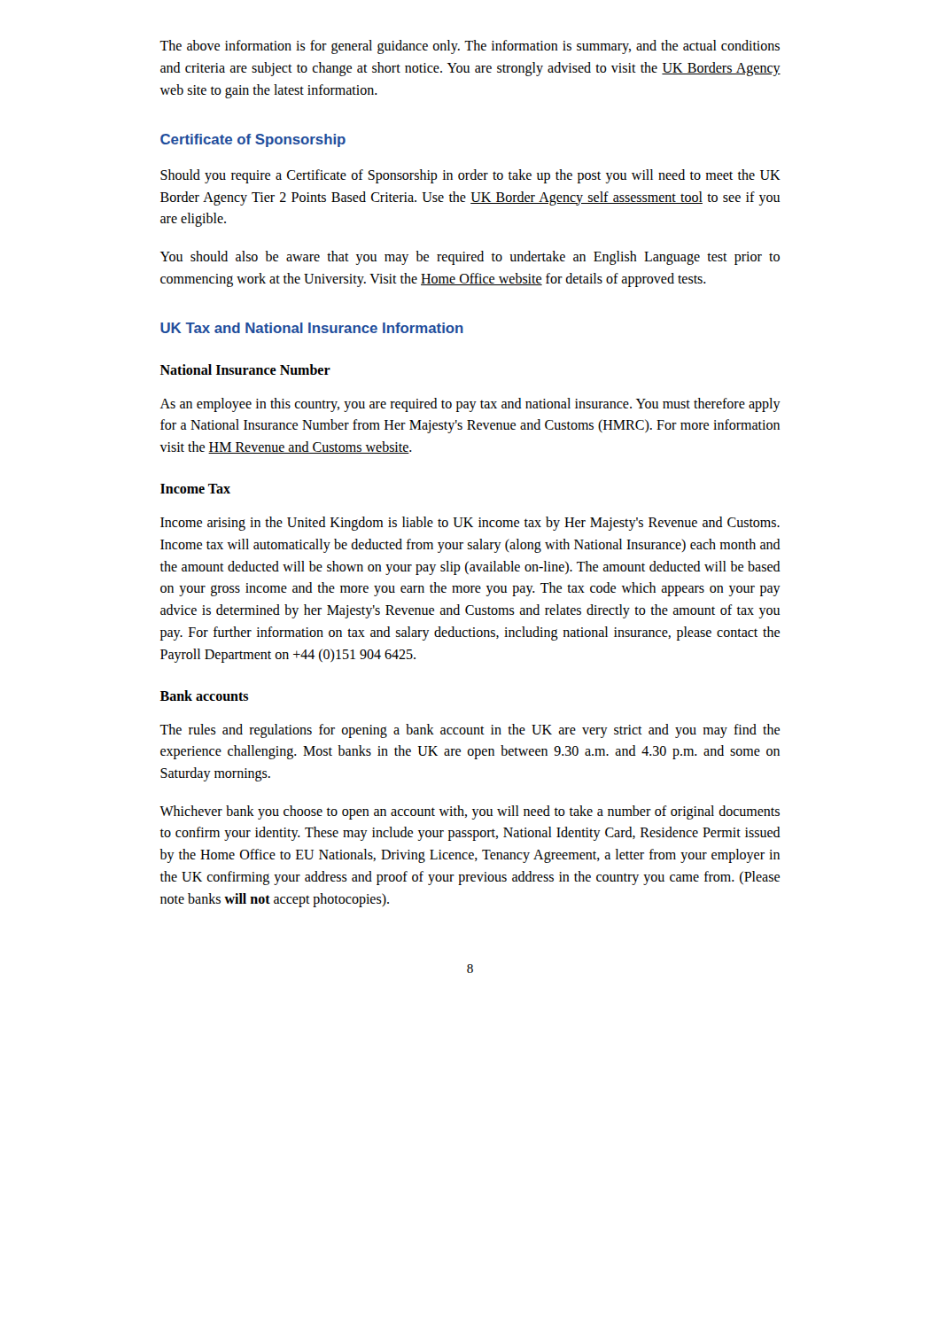The above information is for general guidance only. The information is summary, and the actual conditions and criteria are subject to change at short notice. You are strongly advised to visit the UK Borders Agency web site to gain the latest information.
Certificate of Sponsorship
Should you require a Certificate of Sponsorship in order to take up the post you will need to meet the UK Border Agency Tier 2 Points Based Criteria. Use the UK Border Agency self assessment tool to see if you are eligible.
You should also be aware that you may be required to undertake an English Language test prior to commencing work at the University. Visit the Home Office website for details of approved tests.
UK Tax and National Insurance Information
National Insurance Number
As an employee in this country, you are required to pay tax and national insurance. You must therefore apply for a National Insurance Number from Her Majesty's Revenue and Customs (HMRC). For more information visit the HM Revenue and Customs website.
Income Tax
Income arising in the United Kingdom is liable to UK income tax by Her Majesty's Revenue and Customs. Income tax will automatically be deducted from your salary (along with National Insurance) each month and the amount deducted will be shown on your pay slip (available on-line). The amount deducted will be based on your gross income and the more you earn the more you pay. The tax code which appears on your pay advice is determined by her Majesty's Revenue and Customs and relates directly to the amount of tax you pay. For further information on tax and salary deductions, including national insurance, please contact the Payroll Department on +44 (0)151 904 6425.
Bank accounts
The rules and regulations for opening a bank account in the UK are very strict and you may find the experience challenging. Most banks in the UK are open between 9.30 a.m. and 4.30 p.m. and some on Saturday mornings.
Whichever bank you choose to open an account with, you will need to take a number of original documents to confirm your identity. These may include your passport, National Identity Card, Residence Permit issued by the Home Office to EU Nationals, Driving Licence, Tenancy Agreement, a letter from your employer in the UK confirming your address and proof of your previous address in the country you came from. (Please note banks will not accept photocopies).
8